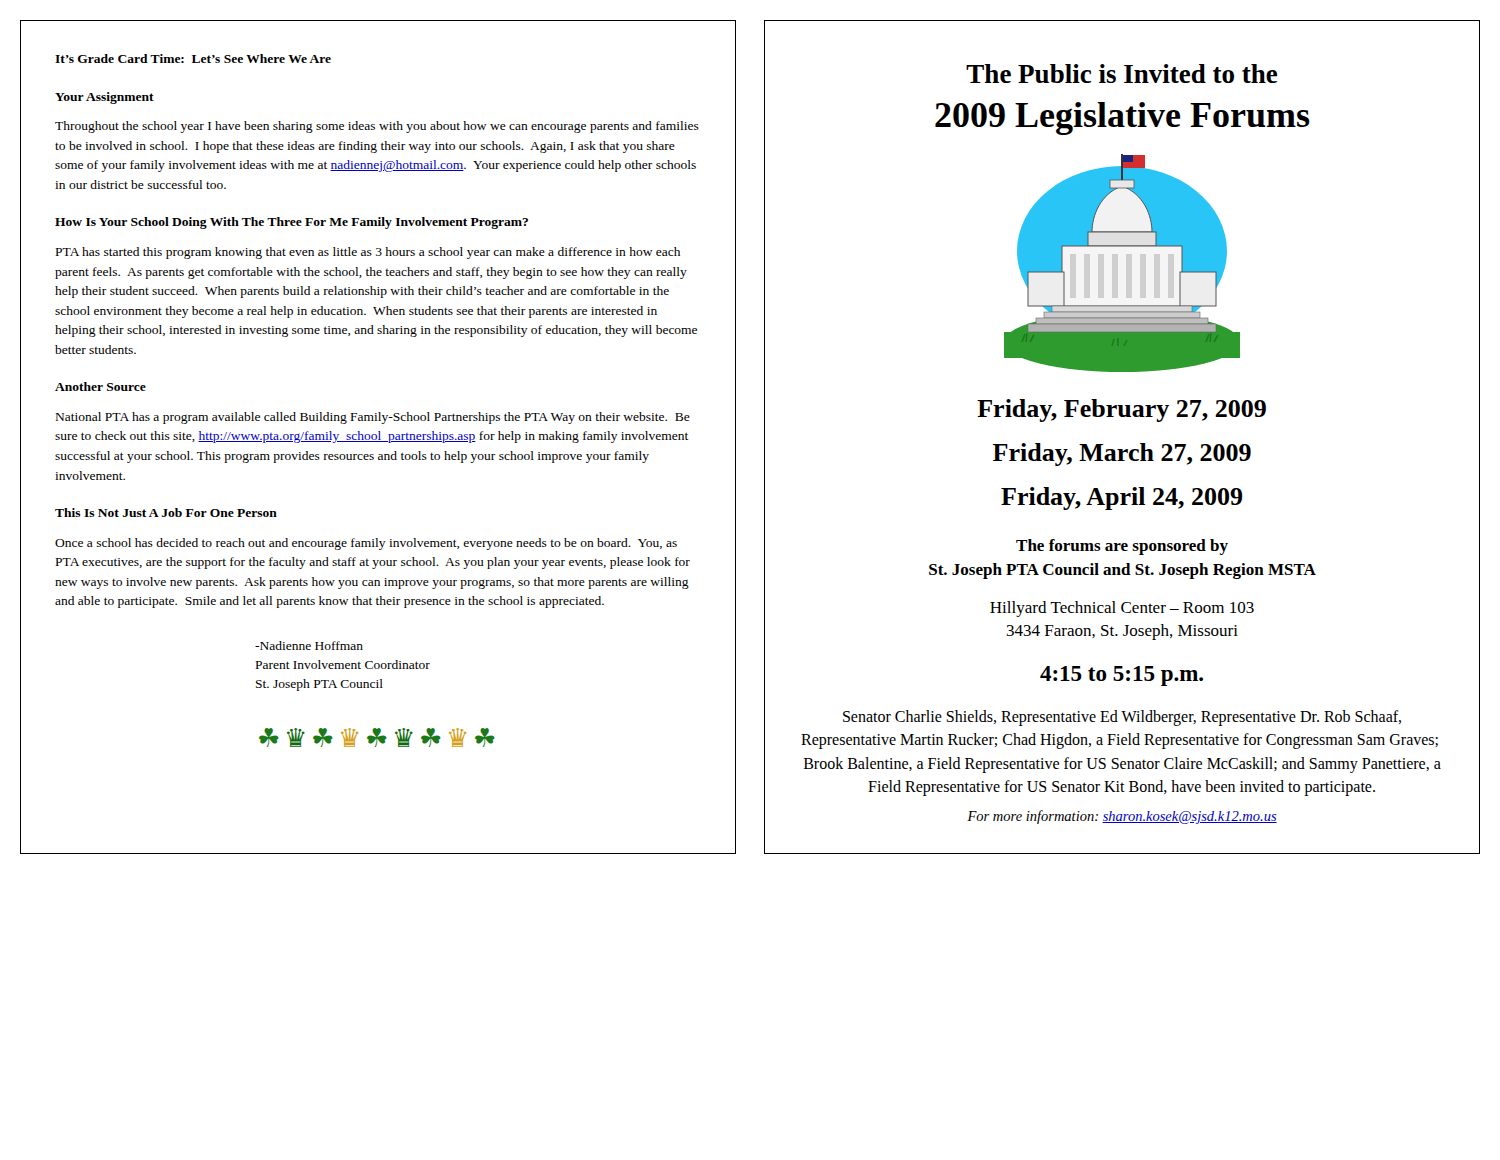It’s Grade Card Time: Let’s See Where We Are
Your Assignment
Throughout the school year I have been sharing some ideas with you about how we can encourage parents and families to be involved in school. I hope that these ideas are finding their way into our schools. Again, I ask that you share some of your family involvement ideas with me at nadiennej@hotmail.com. Your experience could help other schools in our district be successful too.
How Is Your School Doing With The Three For Me Family Involvement Program?
PTA has started this program knowing that even as little as 3 hours a school year can make a difference in how each parent feels. As parents get comfortable with the school, the teachers and staff, they begin to see how they can really help their student succeed. When parents build a relationship with their child’s teacher and are comfortable in the school environment they become a real help in education. When students see that their parents are interested in helping their school, interested in investing some time, and sharing in the responsibility of education, they will become better students.
Another Source
National PTA has a program available called Building Family-School Partnerships the PTA Way on their website. Be sure to check out this site, http://www.pta.org/family_school_partnerships.asp for help in making family involvement successful at your school. This program provides resources and tools to help your school improve your family involvement.
This Is Not Just A Job For One Person
Once a school has decided to reach out and encourage family involvement, everyone needs to be on board. You, as PTA executives, are the support for the faculty and staff at your school. As you plan your year events, please look for new ways to involve new parents. Ask parents how you can improve your programs, so that more parents are willing and able to participate. Smile and let all parents know that their presence in the school is appreciated.
-Nadienne Hoffman
Parent Involvement Coordinator
St. Joseph PTA Council
☘♛☘♛☘♛☘♛☘
The Public is Invited to the
2009 Legislative Forums
Friday, February 27, 2009
Friday, March 27, 2009
Friday, April 24, 2009
The forums are sponsored by
St. Joseph PTA Council and St. Joseph Region MSTA
Hillyard Technical Center – Room 103
3434 Faraon, St. Joseph, Missouri
4:15 to 5:15 p.m.
Senator Charlie Shields, Representative Ed Wildberger, Representative Dr. Rob Schaaf, Representative Martin Rucker; Chad Higdon, a Field Representative for Congressman Sam Graves; Brook Balentine, a Field Representative for US Senator Claire McCaskill; and Sammy Panettiere, a Field Representative for US Senator Kit Bond, have been invited to participate.
For more information: sharon.kosek@sjsd.k12.mo.us